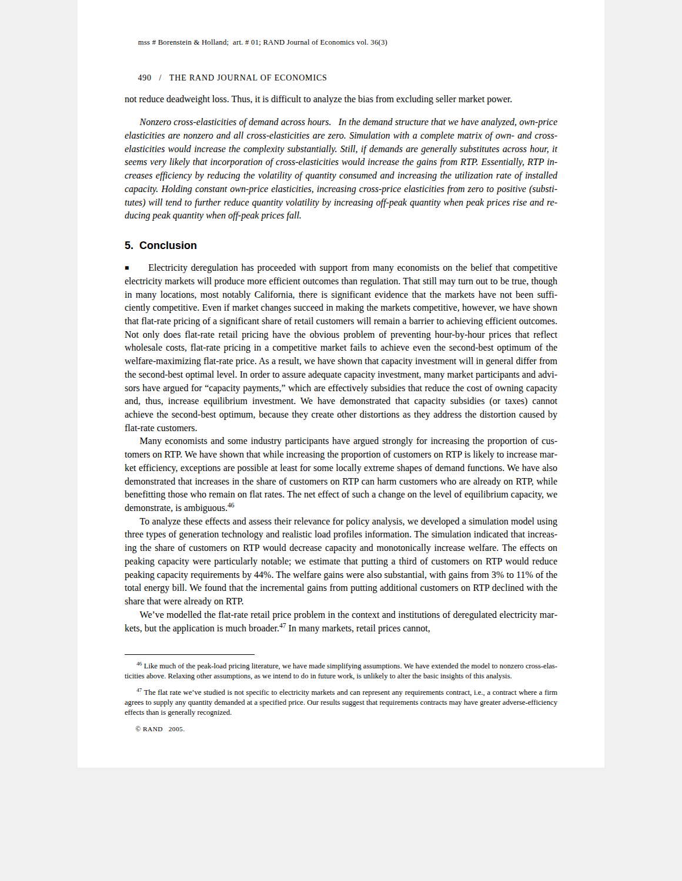mss # Borenstein & Holland; art. # 01; RAND Journal of Economics vol. 36(3)
490/THE RAND JOURNAL OF ECONOMICS
not reduce deadweight loss. Thus, it is difficult to analyze the bias from excluding seller market power.
Nonzero cross-elasticities of demand across hours. In the demand structure that we have analyzed, own-price elasticities are nonzero and all cross-elasticities are zero. Simulation with a complete matrix of own- and cross-elasticities would increase the complexity substantially. Still, if demands are generally substitutes across hour, it seems very likely that incorporation of cross-elasticities would increase the gains from RTP. Essentially, RTP increases efficiency by reducing the volatility of quantity consumed and increasing the utilization rate of installed capacity. Holding constant own-price elasticities, increasing cross-price elasticities from zero to positive (substitutes) will tend to further reduce quantity volatility by increasing off-peak quantity when peak prices rise and reducing peak quantity when off-peak prices fall.
5. Conclusion
■Electricity deregulation has proceeded with support from many economists on the belief that competitive electricity markets will produce more efficient outcomes than regulation. That still may turn out to be true, though in many locations, most notably California, there is significant evidence that the markets have not been sufficiently competitive. Even if market changes succeed in making the markets competitive, however, we have shown that flat-rate pricing of a significant share of retail customers will remain a barrier to achieving efficient outcomes. Not only does flat-rate retail pricing have the obvious problem of preventing hour-by-hour prices that reflect wholesale costs, flat-rate pricing in a competitive market fails to achieve even the second-best optimum of the welfare-maximizing flat-rate price. As a result, we have shown that capacity investment will in general differ from the second-best optimal level. In order to assure adequate capacity investment, many market participants and advisors have argued for “capacity payments,” which are effectively subsidies that reduce the cost of owning capacity and, thus, increase equilibrium investment. We have demonstrated that capacity subsidies (or taxes) cannot achieve the second-best optimum, because they create other distortions as they address the distortion caused by flat-rate customers.
Many economists and some industry participants have argued strongly for increasing the proportion of customers on RTP. We have shown that while increasing the proportion of customers on RTP is likely to increase market efficiency, exceptions are possible at least for some locally extreme shapes of demand functions. We have also demonstrated that increases in the share of customers on RTP can harm customers who are already on RTP, while benefitting those who remain on flat rates. The net effect of such a change on the level of equilibrium capacity, we demonstrate, is ambiguous.46
To analyze these effects and assess their relevance for policy analysis, we developed a simulation model using three types of generation technology and realistic load profiles information. The simulation indicated that increasing the share of customers on RTP would decrease capacity and monotonically increase welfare. The effects on peaking capacity were particularly notable; we estimate that putting a third of customers on RTP would reduce peaking capacity requirements by 44%. The welfare gains were also substantial, with gains from 3% to 11% of the total energy bill. We found that the incremental gains from putting additional customers on RTP declined with the share that were already on RTP.
We’ve modelled the flat-rate retail price problem in the context and institutions of deregulated electricity markets, but the application is much broader.47 In many markets, retail prices cannot,
46 Like much of the peak-load pricing literature, we have made simplifying assumptions. We have extended the model to nonzero cross-elasticities above. Relaxing other assumptions, as we intend to do in future work, is unlikely to alter the basic insights of this analysis.
47 The flat rate we’ve studied is not specific to electricity markets and can represent any requirements contract, i.e., a contract where a firm agrees to supply any quantity demanded at a specified price. Our results suggest that requirements contracts may have greater adverse-efficiency effects than is generally recognized.
© RAND 2005.